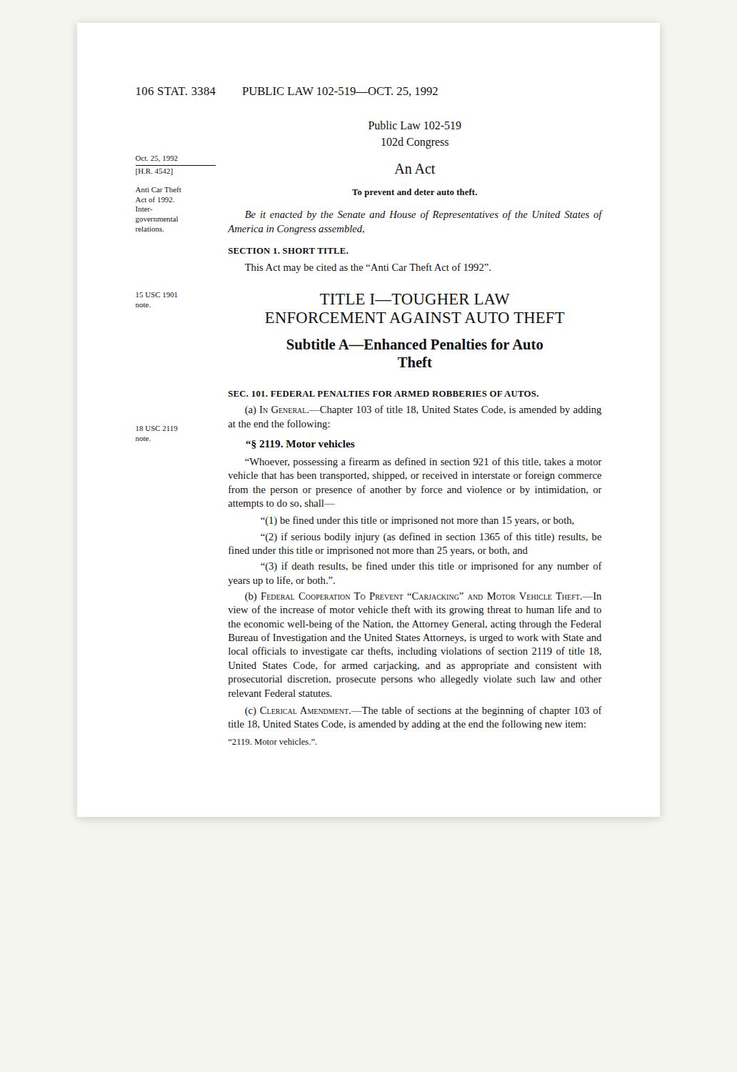106 STAT. 3384 PUBLIC LAW 102-519—OCT. 25, 1992
Oct. 25, 1992 [H.R. 4542]
Anti Car Theft
Act of 1992.
Inter-
governmental
relations.
15 USC 1901
note.
18 USC 2119
note.
Public Law 102-519
102d Congress
An Act
To prevent and deter auto theft.
Be it enacted by the Senate and House of Representatives of the United States of America in Congress assembled,
SECTION 1. SHORT TITLE.
This Act may be cited as the “Anti Car Theft Act of 1992”.
TITLE I—TOUGHER LAW
ENFORCEMENT AGAINST AUTO THEFT
Subtitle A—Enhanced Penalties for Auto
Theft
SEC. 101. FEDERAL PENALTIES FOR ARMED ROBBERIES OF AUTOS.
(a) In General.—Chapter 103 of title 18, United States Code, is amended by adding at the end the following:
“§ 2119. Motor vehicles
“Whoever, possessing a firearm as defined in section 921 of this title, takes a motor vehicle that has been transported, shipped, or received in interstate or foreign commerce from the person or presence of another by force and violence or by intimidation, or attempts to do so, shall—
“(1) be fined under this title or imprisoned not more than 15 years, or both,
“(2) if serious bodily injury (as defined in section 1365 of this title) results, be fined under this title or imprisoned not more than 25 years, or both, and
“(3) if death results, be fined under this title or imprisoned for any number of years up to life, or both.”.
(b) Federal Cooperation To Prevent “Carjacking” and Motor Vehicle Theft.—In view of the increase of motor vehicle theft with its growing threat to human life and to the economic well-being of the Nation, the Attorney General, acting through the Federal Bureau of Investigation and the United States Attorneys, is urged to work with State and local officials to investigate car thefts, including violations of section 2119 of title 18, United States Code, for armed carjacking, and as appropriate and consistent with prosecutorial discretion, prosecute persons who allegedly violate such law and other relevant Federal statutes.
(c) Clerical Amendment.—The table of sections at the beginning of chapter 103 of title 18, United States Code, is amended by adding at the end the following new item:
“2119. Motor vehicles.”.